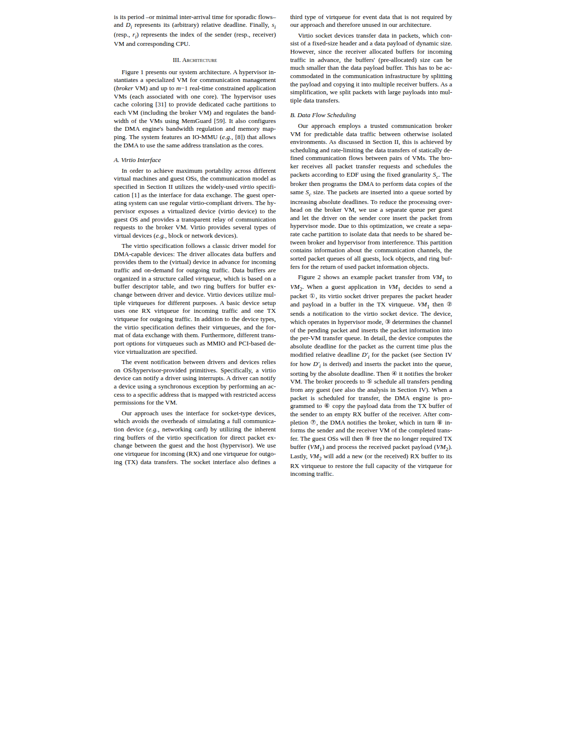is its period –or minimal inter-arrival time for sporadic flows– and Di represents its (arbitrary) relative deadline. Finally, si (resp., ri) represents the index of the sender (resp., receiver) VM and corresponding CPU.
III. Architecture
Figure 1 presents our system architecture. A hypervisor instantiates a specialized VM for communication management (broker VM) and up to m−1 real-time constrained application VMs (each associated with one core). The hypervisor uses cache coloring [31] to provide dedicated cache partitions to each VM (including the broker VM) and regulates the bandwidth of the VMs using MemGuard [59]. It also configures the DMA engine's bandwidth regulation and memory mapping. The system features an IO-MMU (e.g., [8]) that allows the DMA to use the same address translation as the cores.
A. Virtio Interface
In order to achieve maximum portability across different virtual machines and guest OSs, the communication model as specified in Section II utilizes the widely-used virtio specification [1] as the interface for data exchange. The guest operating system can use regular virtio-compliant drivers. The hypervisor exposes a virtualized device (virtio device) to the guest OS and provides a transparent relay of communication requests to the broker VM. Virtio provides several types of virtual devices (e.g., block or network devices).
The virtio specification follows a classic driver model for DMA-capable devices: The driver allocates data buffers and provides them to the (virtual) device in advance for incoming traffic and on-demand for outgoing traffic. Data buffers are organized in a structure called virtqueue, which is based on a buffer descriptor table, and two ring buffers for buffer exchange between driver and device. Virtio devices utilize multiple virtqueues for different purposes. A basic device setup uses one RX virtqueue for incoming traffic and one TX virtqueue for outgoing traffic. In addition to the device types, the virtio specification defines their virtqueues, and the format of data exchange with them. Furthermore, different transport options for virtqueues such as MMIO and PCI-based device virtualization are specified.
The event notification between drivers and devices relies on OS/hypervisor-provided primitives. Specifically, a virtio device can notify a driver using interrupts. A driver can notify a device using a synchronous exception by performing an access to a specific address that is mapped with restricted access permissions for the VM.
Our approach uses the interface for socket-type devices, which avoids the overheads of simulating a full communication device (e.g., networking card) by utilizing the inherent ring buffers of the virtio specification for direct packet exchange between the guest and the host (hypervisor). We use one virtqueue for incoming (RX) and one virtqueue for outgoing (TX) data transfers. The socket interface also defines a third type of virtqueue for event data that is not required by our approach and therefore unused in our architecture.
Virtio socket devices transfer data in packets, which consist of a fixed-size header and a data payload of dynamic size. However, since the receiver allocated buffers for incoming traffic in advance, the buffers' (pre-allocated) size can be much smaller than the data payload buffer. This has to be accommodated in the communication infrastructure by splitting the payload and copying it into multiple receiver buffers. As a simplification, we split packets with large payloads into multiple data transfers.
B. Data Flow Scheduling
Our approach employs a trusted communication broker VM for predictable data traffic between otherwise isolated environments. As discussed in Section II, this is achieved by scheduling and rate-limiting the data transfers of statically defined communication flows between pairs of VMs. The broker receives all packet transfer requests and schedules the packets according to EDF using the fixed granularity Sc. The broker then programs the DMA to perform data copies of the same Sc size. The packets are inserted into a queue sorted by increasing absolute deadlines. To reduce the processing overhead on the broker VM, we use a separate queue per guest and let the driver on the sender core insert the packet from hypervisor mode. Due to this optimization, we create a separate cache partition to isolate data that needs to be shared between broker and hypervisor from interference. This partition contains information about the communication channels, the sorted packet queues of all guests, lock objects, and ring buffers for the return of used packet information objects.
Figure 2 shows an example packet transfer from VM1 to VM2. When a guest application in VM1 decides to send a packet ①, its virtio socket driver prepares the packet header and payload in a buffer in the TX virtqueue. VM1 then ② sends a notification to the virtio socket device. The device, which operates in hypervisor mode, ③ determines the channel of the pending packet and inserts the packet information into the per-VM transfer queue. In detail, the device computes the absolute deadline for the packet as the current time plus the modified relative deadline D′i for the packet (see Section IV for how D′i is derived) and inserts the packet into the queue, sorting by the absolute deadline. Then ④ it notifies the broker VM. The broker proceeds to ⑤ schedule all transfers pending from any guest (see also the analysis in Section IV). When a packet is scheduled for transfer, the DMA engine is programmed to ⑥ copy the payload data from the TX buffer of the sender to an empty RX buffer of the receiver. After completion ⑦, the DMA notifies the broker, which in turn ⑧ informs the sender and the receiver VM of the completed transfer. The guest OSs will then ⑨ free the no longer required TX buffer (VM1) and process the received packet payload (VM2). Lastly, VM2 will add a new (or the received) RX buffer to its RX virtqueue to restore the full capacity of the virtqueue for incoming traffic.